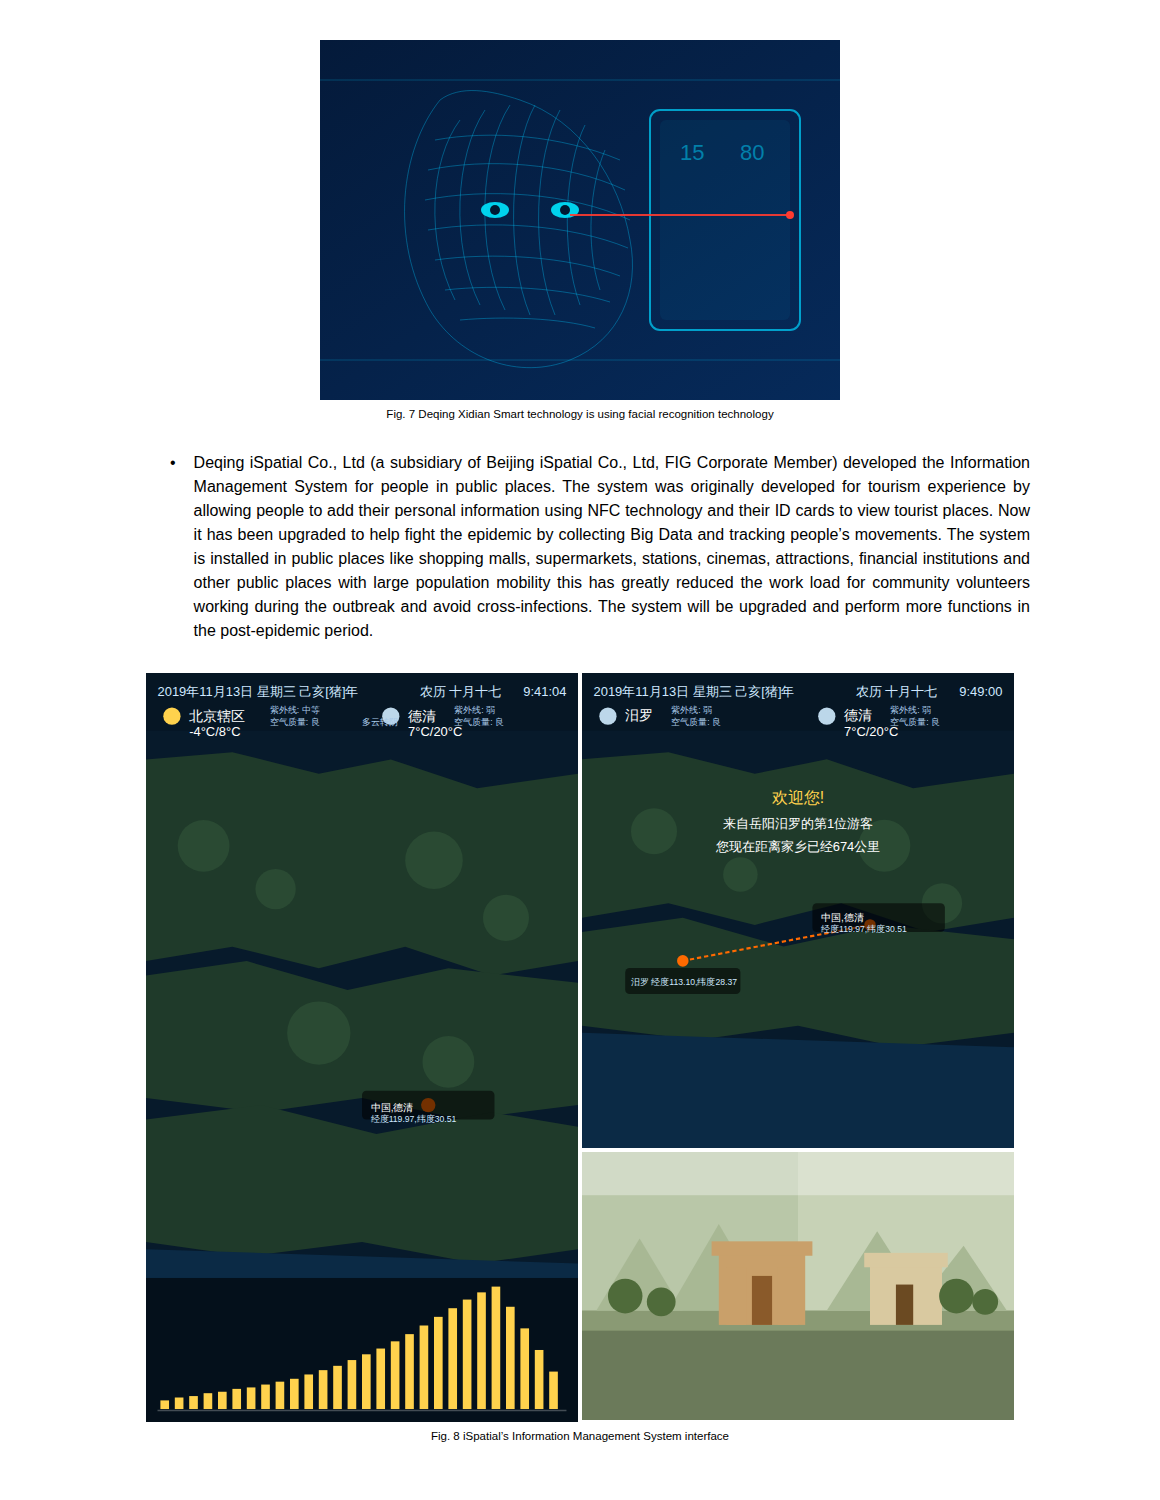Fig. 7 Deqing Xidian Smart technology is using facial recognition technology
•
Deqing iSpatial Co., Ltd (a subsidiary of Beijing iSpatial Co., Ltd, FIG Corporate Member) developed the Information Management System for people in public places. The system was originally developed for tourism experience by allowing people to add their personal information using NFC technology and their ID cards to view tourist places. Now it has been upgraded to help fight the epidemic by collecting Big Data and tracking people’s movements. The system is installed in public places like shopping malls, supermarkets, stations, cinemas, attractions, financial institutions and other public places with large population mobility this has greatly reduced the work load for community volunteers working during the outbreak and avoid cross-infections. The system will be upgraded and perform more functions in the post-epidemic period.
Fig. 8 iSpatial’s Information Management System interface